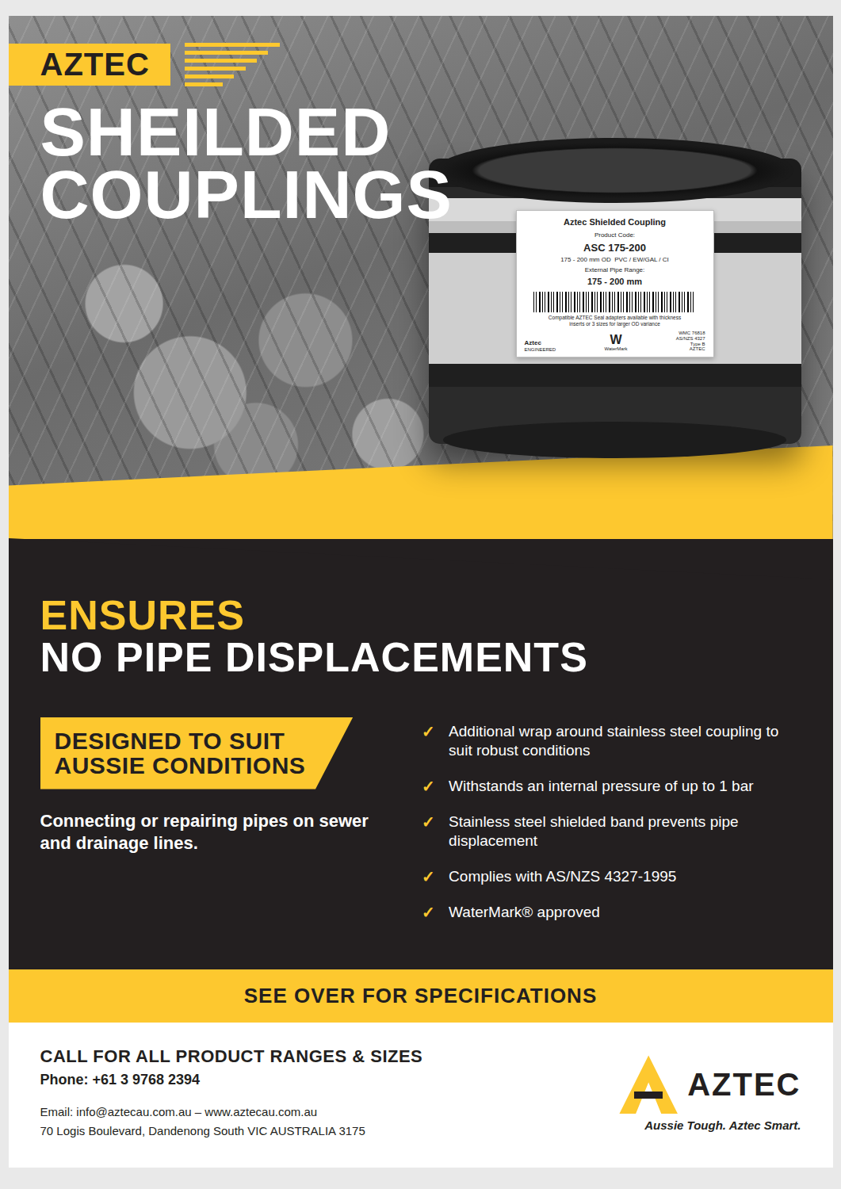AZTEC
Sheilded
Couplings
Aztec Shielded Coupling
Product Code:
ASC 175-200
175 - 200 mm OD PVC / EW/GAL / CI
External Pipe Range:
175 - 200 mm
Compatible AZTEC Seal adapters available with thickness
inserts or 3 sizes for larger OD variance
Aztec ENGINEERED
W WaterMark
WMC 76818
AS/NZS 4327
Type B
AZTEC
ENSURES
NO PIPE DISPLACEMENTS
Designed to suit
Aussie conditions
Connecting or repairing pipes on sewer and drainage lines.
Additional wrap around stainless steel coupling to suit robust conditions
Withstands an internal pressure of up to 1 bar
Stainless steel shielded band prevents pipe displacement
Complies with AS/NZS 4327-1995
WaterMark® approved
See over for specifications
Call for all product ranges & sizes
Phone: +61 3 9768 2394
Email: info@aztecau.com.au – www.aztecau.com.au
70 Logis Boulevard, Dandenong South VIC AUSTRALIA 3175
AZTEC
Aussie Tough. Aztec Smart.